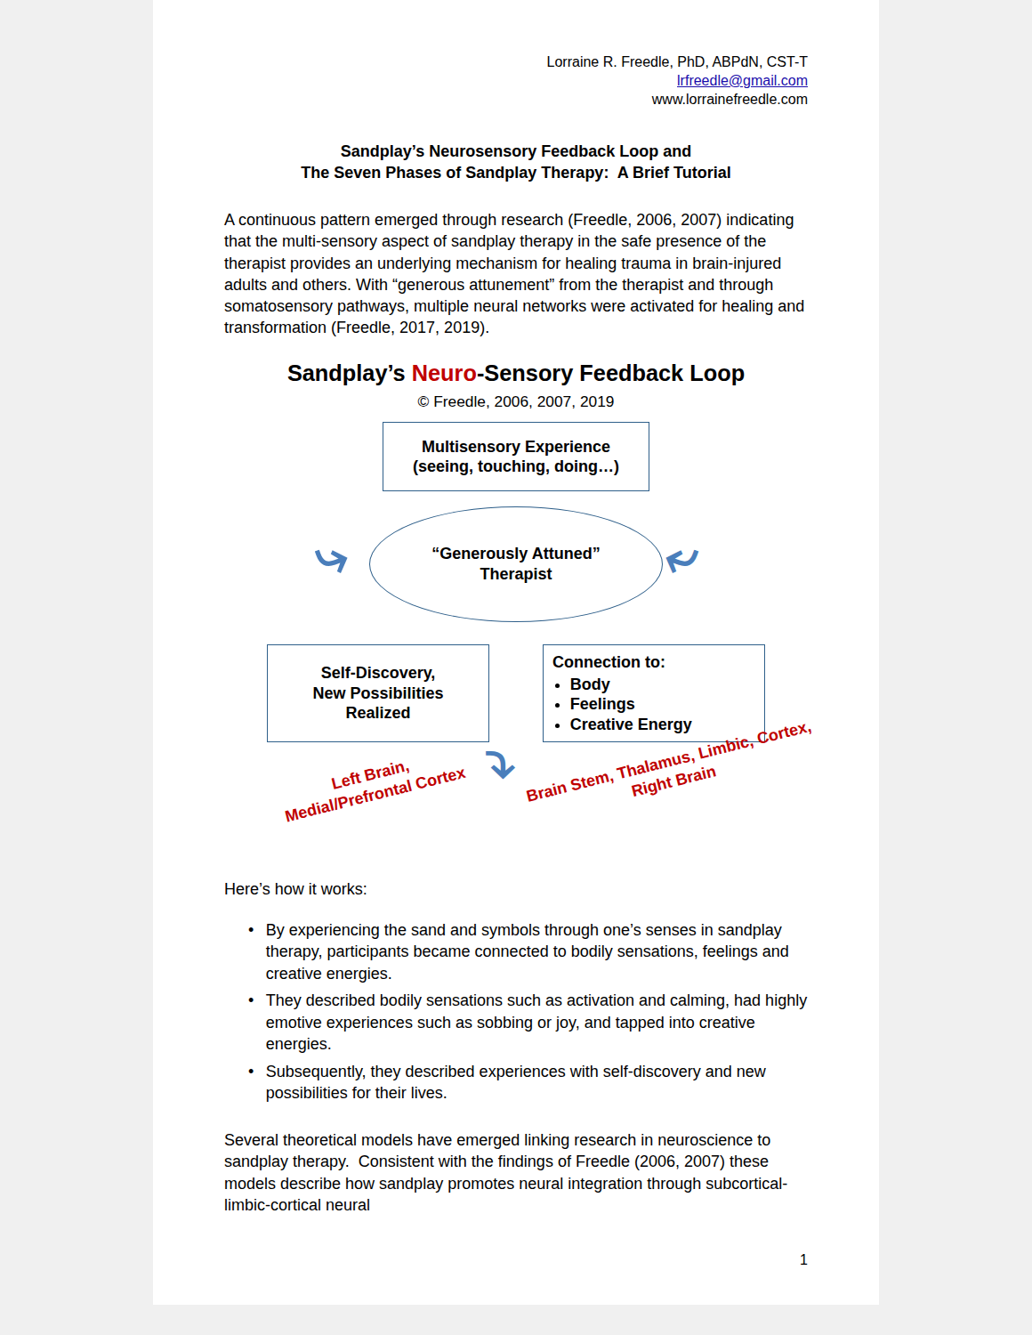Lorraine R. Freedle, PhD, ABPdN, CST-T
lrfreedle@gmail.com
www.lorrainefreedle.com
Sandplay’s Neurosensory Feedback Loop and
The Seven Phases of Sandplay Therapy: A Brief Tutorial
A continuous pattern emerged through research (Freedle, 2006, 2007) indicating that the multi-sensory aspect of sandplay therapy in the safe presence of the therapist provides an underlying mechanism for healing trauma in brain-injured adults and others. With “generous attunement” from the therapist and through somatosensory pathways, multiple neural networks were activated for healing and transformation (Freedle, 2017, 2019).
Sandplay’s Neuro-Sensory Feedback Loop
© Freedle, 2006, 2007, 2019
Multisensory Experience
(seeing, touching, doing…)
“Generously Attuned”
Therapist
Self-Discovery,
New Possibilities
Realized
Connection to:
Body
Feelings
Creative Energy
⤷
⤷
⤷
Left Brain,
Medial/Prefrontal Cortex
Brain Stem, Thalamus, Limbic, Cortex,
Right Brain
Here’s how it works:
By experiencing the sand and symbols through one’s senses in sandplay therapy, participants became connected to bodily sensations, feelings and creative energies.
They described bodily sensations such as activation and calming, had highly emotive experiences such as sobbing or joy, and tapped into creative energies.
Subsequently, they described experiences with self-discovery and new possibilities for their lives.
Several theoretical models have emerged linking research in neuroscience to sandplay therapy. Consistent with the findings of Freedle (2006, 2007) these models describe how sandplay promotes neural integration through subcortical-limbic-cortical neural
1